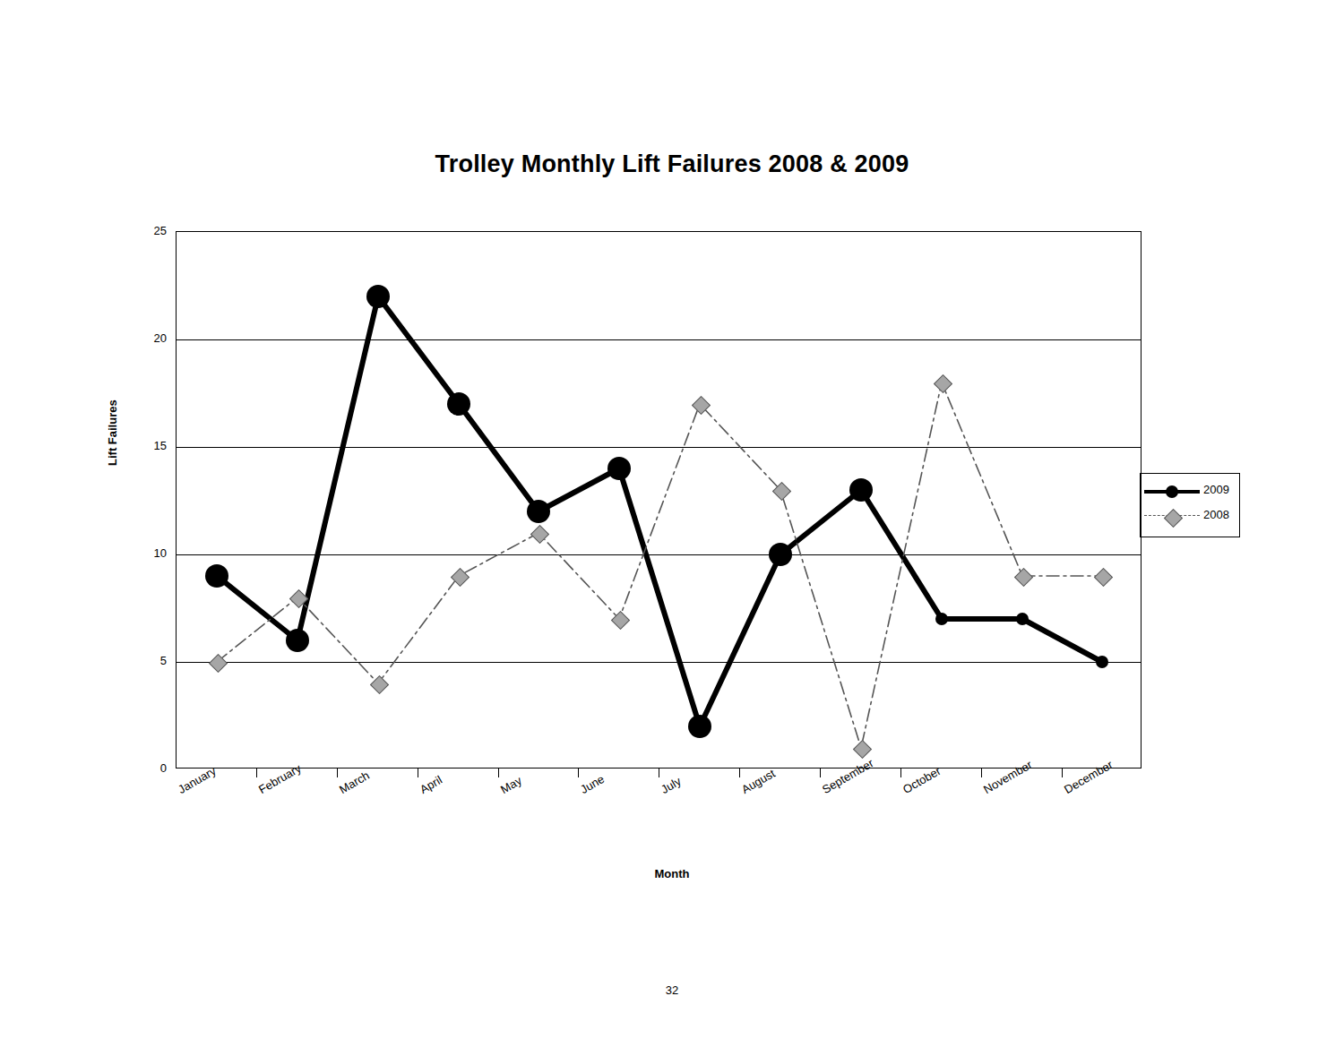Trolley Monthly Lift Failures 2008 & 2009
Lift Failures
25
20
15
10
5
0
January
February
March
April
May
June
July
August
September
October
November
December
Month
2009
2008
32